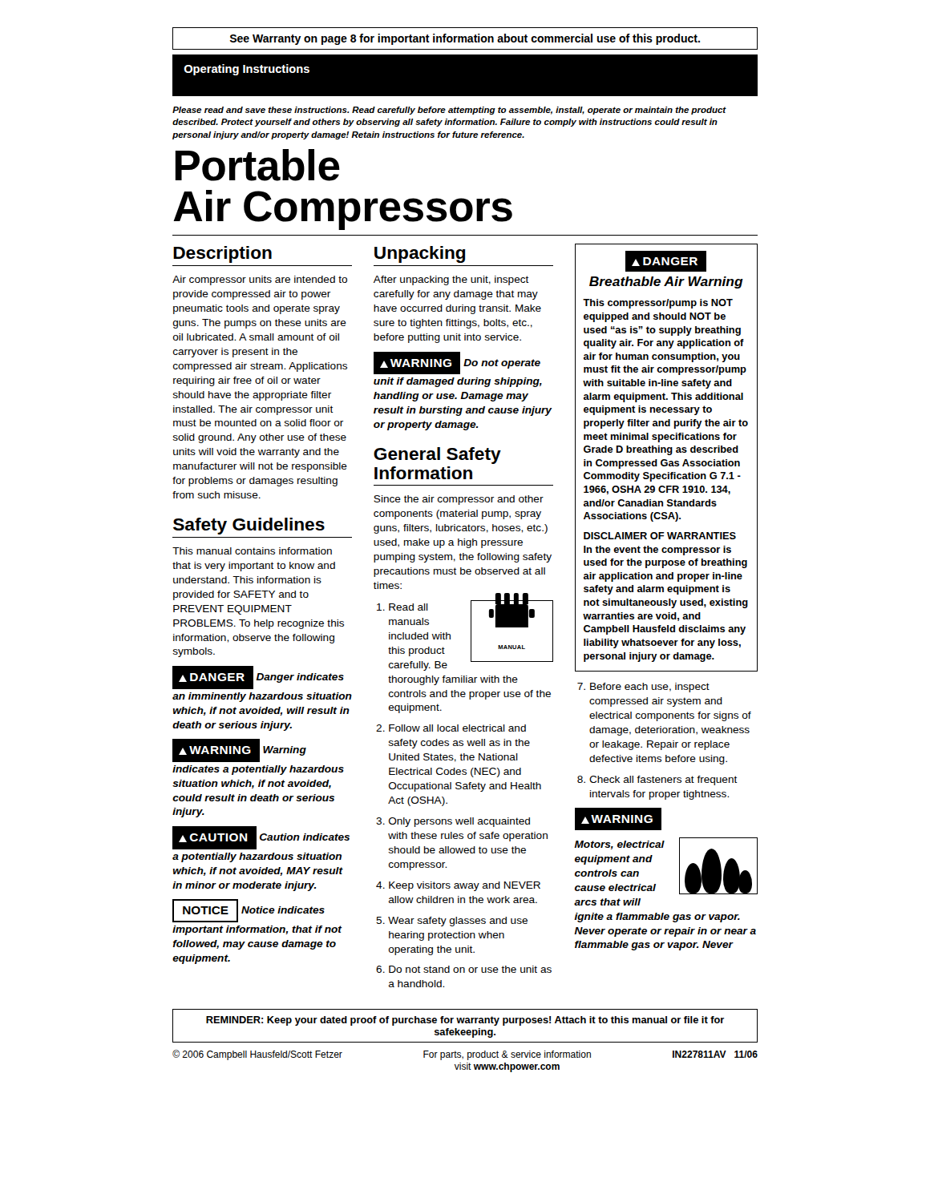See Warranty on page 8 for important information about commercial use of this product.
Operating Instructions
Please read and save these instructions. Read carefully before attempting to assemble, install, operate or maintain the product described. Protect yourself and others by observing all safety information. Failure to comply with instructions could result in personal injury and/or property damage! Retain instructions for future reference.
Portable
Air Compressors
Description
Air compressor units are intended to provide compressed air to power pneumatic tools and operate spray guns. The pumps on these units are oil lubricated. A small amount of oil carryover is present in the compressed air stream. Applications requiring air free of oil or water should have the appropriate filter installed. The air compressor unit must be mounted on a solid floor or solid ground. Any other use of these units will void the warranty and the manufacturer will not be responsible for problems or damages resulting from such misuse.
Safety Guidelines
This manual contains information that is very important to know and understand. This information is provided for SAFETY and to PREVENT EQUIPMENT PROBLEMS. To help recognize this information, observe the following symbols.
DANGER Danger indicates an imminently hazardous situation which, if not avoided, will result in death or serious injury.
WARNING Warning indicates a potentially hazardous situation which, if not avoided, could result in death or serious injury.
CAUTION Caution indicates a potentially hazardous situation which, if not avoided, MAY result in minor or moderate injury.
NOTICE Notice indicates important information, that if not followed, may cause damage to equipment.
Unpacking
After unpacking the unit, inspect carefully for any damage that may have occurred during transit. Make sure to tighten fittings, bolts, etc., before putting unit into service.
WARNING Do not operate unit if damaged during shipping, handling or use. Damage may result in bursting and cause injury or property damage.
General Safety Information
Since the air compressor and other components (material pump, spray guns, filters, lubricators, hoses, etc.) used, make up a high pressure pumping system, the following safety precautions must be observed at all times:
MANUAL
Read all manuals included with this product carefully. Be thoroughly familiar with the controls and the proper use of the equipment.
Follow all local electrical and safety codes as well as in the United States, the National Electrical Codes (NEC) and Occupational Safety and Health Act (OSHA).
Only persons well acquainted with these rules of safe operation should be allowed to use the compressor.
Keep visitors away and NEVER allow children in the work area.
Wear safety glasses and use hearing protection when operating the unit.
Do not stand on or use the unit as a handhold.
DANGER
Breathable Air Warning
This compressor/pump is NOT equipped and should NOT be used “as is” to supply breathing quality air. For any application of air for human consumption, you must fit the air compressor/pump with suitable in-line safety and alarm equipment. This additional equipment is necessary to properly filter and purify the air to meet minimal specifications for Grade D breathing as described in Compressed Gas Association Commodity Specification G 7.1 - 1966, OSHA 29 CFR 1910. 134, and/or Canadian Standards Associations (CSA).
DISCLAIMER OF WARRANTIES
In the event the compressor is used for the purpose of breathing air application and proper in-line safety and alarm equipment is not simultaneously used, existing warranties are void, and Campbell Hausfeld disclaims any liability whatsoever for any loss, personal injury or damage.
Before each use, inspect compressed air system and electrical components for signs of damage, deterioration, weakness or leakage. Repair or replace defective items before using.
Check all fasteners at frequent intervals for proper tightness.
WARNING
Motors, electrical equipment and controls can cause electrical arcs that will ignite a flammable gas or vapor. Never operate or repair in or near a flammable gas or vapor. Never
REMINDER: Keep your dated proof of purchase for warranty purposes! Attach it to this manual or file it for safekeeping.
© 2006 Campbell Hausfeld/Scott Fetzer
For parts, product & service information
visit www.chpower.com
IN227811AV 11/06